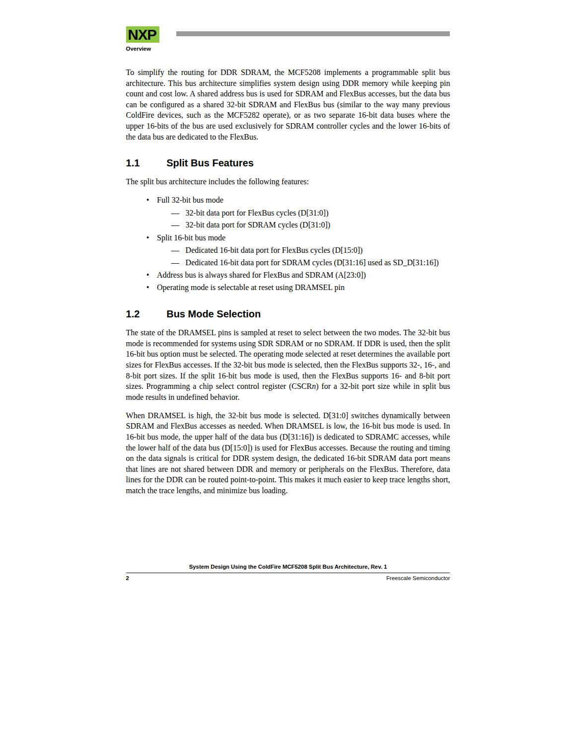NXP
Overview
To simplify the routing for DDR SDRAM, the MCF5208 implements a programmable split bus architecture. This bus architecture simplifies system design using DDR memory while keeping pin count and cost low. A shared address bus is used for SDRAM and FlexBus accesses, but the data bus can be configured as a shared 32-bit SDRAM and FlexBus bus (similar to the way many previous ColdFire devices, such as the MCF5282 operate), or as two separate 16-bit data buses where the upper 16-bits of the bus are used exclusively for SDRAM controller cycles and the lower 16-bits of the data bus are dedicated to the FlexBus.
1.1 Split Bus Features
The split bus architecture includes the following features:
Full 32-bit bus mode
32-bit data port for FlexBus cycles (D[31:0])
32-bit data port for SDRAM cycles (D[31:0])
Split 16-bit bus mode
Dedicated 16-bit data port for FlexBus cycles (D[15:0])
Dedicated 16-bit data port for SDRAM cycles (D[31:16] used as SD_D[31:16])
Address bus is always shared for FlexBus and SDRAM (A[23:0])
Operating mode is selectable at reset using DRAMSEL pin
1.2 Bus Mode Selection
The state of the DRAMSEL pins is sampled at reset to select between the two modes. The 32-bit bus mode is recommended for systems using SDR SDRAM or no SDRAM. If DDR is used, then the split 16-bit bus option must be selected. The operating mode selected at reset determines the available port sizes for FlexBus accesses. If the 32-bit bus mode is selected, then the FlexBus supports 32-, 16-, and 8-bit port sizes. If the split 16-bit bus mode is used, then the FlexBus supports 16- and 8-bit port sizes. Programming a chip select control register (CSCRn) for a 32-bit port size while in split bus mode results in undefined behavior.
When DRAMSEL is high, the 32-bit bus mode is selected. D[31:0] switches dynamically between SDRAM and FlexBus accesses as needed. When DRAMSEL is low, the 16-bit bus mode is used. In 16-bit bus mode, the upper half of the data bus (D[31:16]) is dedicated to SDRAMC accesses, while the lower half of the data bus (D[15:0]) is used for FlexBus accesses. Because the routing and timing on the data signals is critical for DDR system design, the dedicated 16-bit SDRAM data port means that lines are not shared between DDR and memory or peripherals on the FlexBus. Therefore, data lines for the DDR can be routed point-to-point. This makes it much easier to keep trace lengths short, match the trace lengths, and minimize bus loading.
System Design Using the ColdFire MCF5208 Split Bus Architecture, Rev. 1
2 Freescale Semiconductor